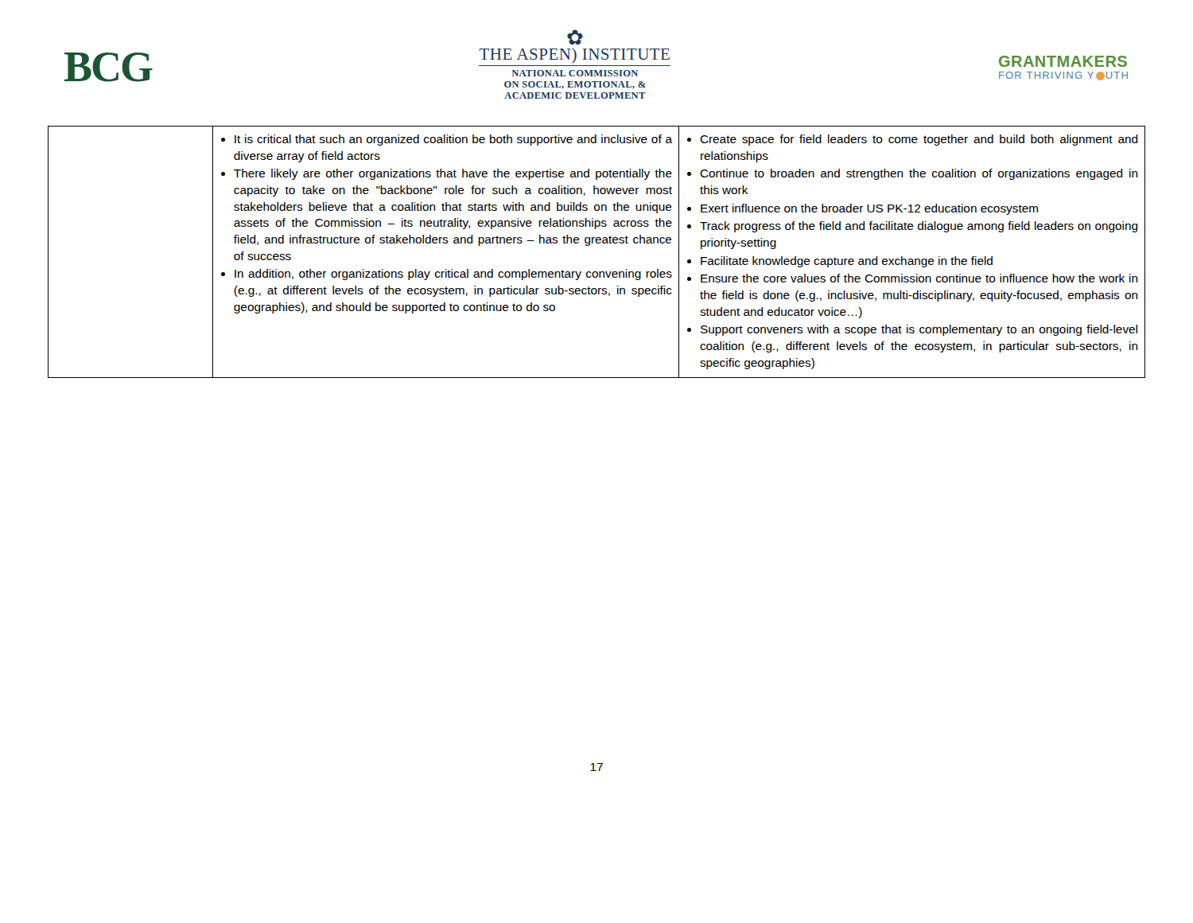BCG
✿
THE ASPEN) INSTITUTE
NATIONAL COMMISSION
ON SOCIAL, EMOTIONAL, &
ACADEMIC DEVELOPMENT
GRANTMAKERS
FOR THRIVING Y UTH
| | It is critical that such an organized coalition be both supportive and inclusive of a diverse array of field actors There likely are other organizations that have the expertise and potentially the capacity to take on the "backbone" role for such a coalition, however most stakeholders believe that a coalition that starts with and builds on the unique assets of the Commission – its neutrality, expansive relationships across the field, and infrastructure of stakeholders and partners – has the greatest chance of success In addition, other organizations play critical and complementary convening roles (e.g., at different levels of the ecosystem, in particular sub-sectors, in specific geographies), and should be supported to continue to do so | Create space for field leaders to come together and build both alignment and relationships Continue to broaden and strengthen the coalition of organizations engaged in this work Exert influence on the broader US PK-12 education ecosystem Track progress of the field and facilitate dialogue among field leaders on ongoing priority-setting Facilitate knowledge capture and exchange in the field Ensure the core values of the Commission continue to influence how the work in the field is done (e.g., inclusive, multi-disciplinary, equity-focused, emphasis on student and educator voice…) Support conveners with a scope that is complementary to an ongoing field-level coalition (e.g., different levels of the ecosystem, in particular sub-sectors, in specific geographies) |
17